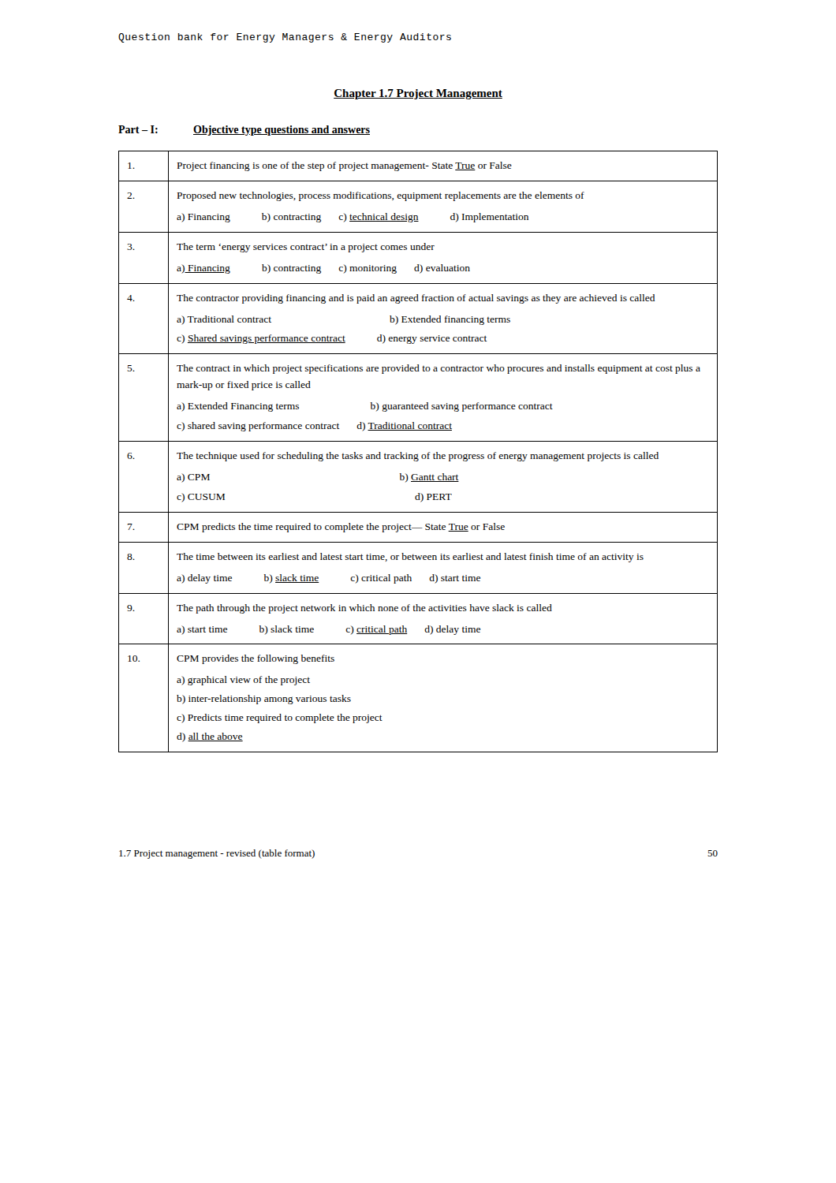Question bank for Energy Managers & Energy Auditors
Chapter 1.7 Project Management
Part – I: Objective type questions and answers
| 1. | Project financing is one of the step of project management- State True or False |
| 2. | Proposed new technologies, process modifications, equipment replacements are the elements of a) Financing b) contracting c) technical design d) Implementation |
| 3. | The term ‘energy services contract’ in a project comes under a) Financing b) contracting c) monitoring d) evaluation |
| 4. | The contractor providing financing and is paid an agreed fraction of actual savings as they are achieved is called a) Traditional contract b) Extended financing terms c) Shared savings performance contract d) energy service contract |
| 5. | The contract in which project specifications are provided to a contractor who procures and installs equipment at cost plus a mark-up or fixed price is called a) Extended Financing terms b) guaranteed saving performance contract c) shared saving performance contract d) Traditional contract |
| 6. | The technique used for scheduling the tasks and tracking of the progress of energy management projects is called a) CPM b) Gantt chart c) CUSUM d) PERT |
| 7. | CPM predicts the time required to complete the project— State True or False |
| 8. | The time between its earliest and latest start time, or between its earliest and latest finish time of an activity is a) delay time b) slack time c) critical path d) start time |
| 9. | The path through the project network in which none of the activities have slack is called a) start time b) slack time c) critical path d) delay time |
| 10. | CPM provides the following benefits a) graphical view of the project b) inter-relationship among various tasks c) Predicts time required to complete the project d) all the above |
1.7 Project management - revised (table format) 50